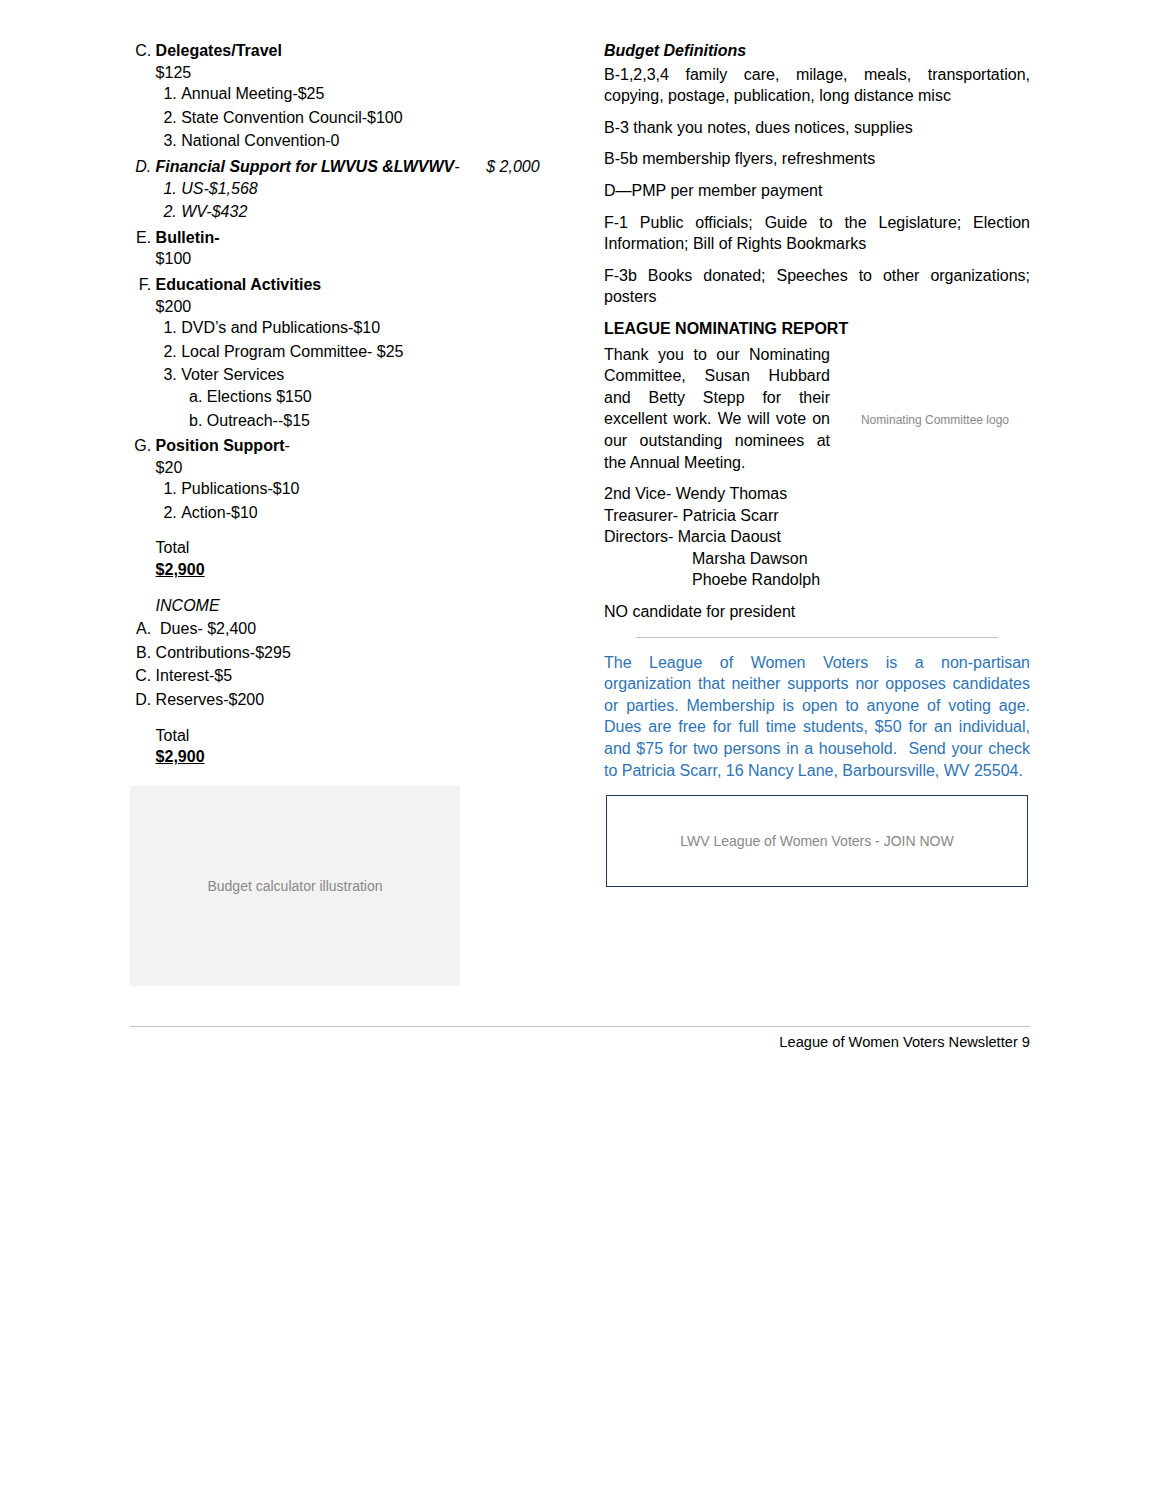Delegates/Travel $125
Annual Meeting-$25
State Convention Council-$100
National Convention-0
Financial Support for LWVUS &LWVWV- $ 2,000
US-$1,568
WV-$432
Bulletin- $100
Educational Activities $200
DVD’s and Publications-$10
Local Program Committee- $25
Voter Services
Elections $150
Outreach--$15
Position Support- $20
Publications-$10
Action-$10
Total $2,900
INCOME
Dues- $2,400
Contributions-$295
Interest-$5
Reserves-$200
Total $2,900
Budget Definitions
B-1,2,3,4 family care, milage, meals, transportation, copying, postage, publication, long distance misc
B-3 thank you notes, dues notices, supplies
B-5b membership flyers, refreshments
D—PMP per member payment
F-1 Public officials; Guide to the Legislature; Election Information; Bill of Rights Bookmarks
F-3b Books donated; Speeches to other organizations; posters
League Nominating Report
Thank you to our Nominating Committee, Susan Hubbard and Betty Stepp for their excellent work. We will vote on our outstanding nominees at the Annual Meeting.
2nd Vice- Wendy Thomas
Treasurer- Patricia Scarr
Directors- Marcia Daoust
Marsha Dawson
Phoebe Randolph
NO candidate for president
The League of Women Voters is a non-partisan organization that neither supports nor opposes candidates or parties. Membership is open to anyone of voting age. Dues are free for full time students, $50 for an individual, and $75 for two persons in a household. Send your check to Patricia Scarr, 16 Nancy Lane, Barboursville, WV 25504.
League of Women Voters Newsletter 9